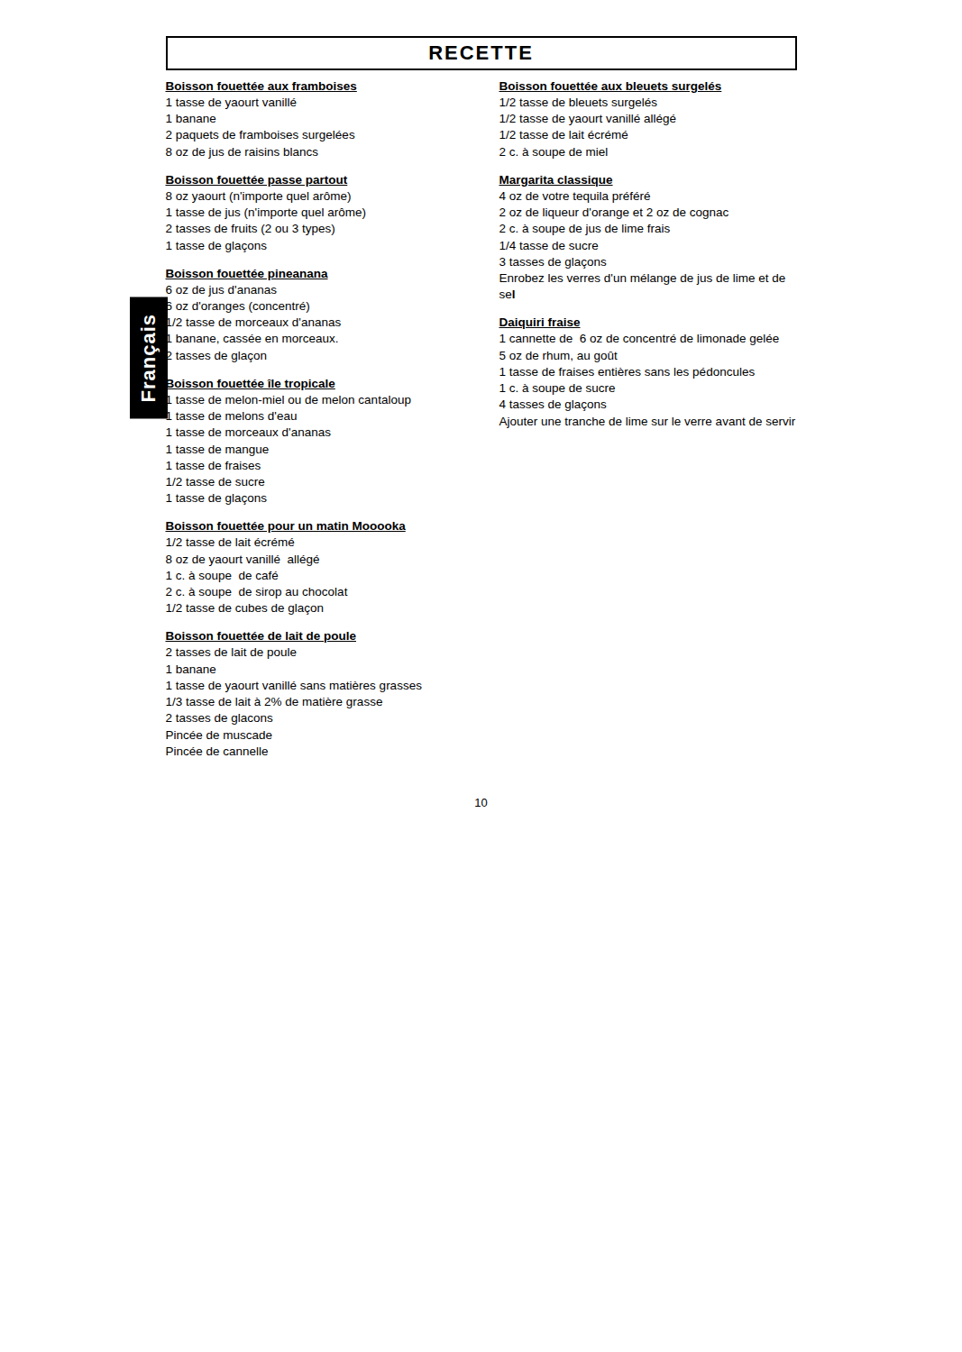Français
RECETTE
Boisson fouettée aux framboises
1 tasse de yaourt vanillé
1 banane
2 paquets de framboises surgelées
8 oz de jus de raisins blancs
Boisson fouettée passe partout
8 oz yaourt (n'importe quel arôme)
1 tasse de jus (n'importe quel arôme)
2 tasses de fruits (2 ou 3 types)
1 tasse de glaçons
Boisson fouettée pineanana
6 oz de jus d'ananas
6 oz d'oranges (concentré)
1/2 tasse de morceaux d'ananas
1 banane, cassée en morceaux.
2 tasses de glaçon
Boisson fouettée île tropicale
1 tasse de melon-miel ou de melon cantaloup
1 tasse de melons d'eau
1 tasse de morceaux d'ananas
1 tasse de mangue
1 tasse de fraises
1/2 tasse de sucre
1 tasse de glaçons
Boisson fouettée pour un matin Mooooka
1/2 tasse de lait écrémé
8 oz de yaourt vanillé allégé
1 c. à soupe de café
2 c. à soupe de sirop au chocolat
1/2 tasse de cubes de glaçon
Boisson fouettée de lait de poule
2 tasses de lait de poule
1 banane
1 tasse de yaourt vanillé sans matières grasses
1/3 tasse de lait à 2% de matière grasse
2 tasses de glacons
Pincée de muscade
Pincée de cannelle
Boisson fouettée aux bleuets surgelés
1/2 tasse de bleuets surgelés
1/2 tasse de yaourt vanillé allégé
1/2 tasse de lait écrémé
2 c. à soupe de miel
Margarita classique
4 oz de votre tequila préféré
2 oz de liqueur d'orange et 2 oz de cognac
2 c. à soupe de jus de lime frais
1/4 tasse de sucre
3 tasses de glaçons
Enrobez les verres d'un mélange de jus de lime et de sel
Daiquiri fraise
1 cannette de 6 oz de concentré de limonade gelée
5 oz de rhum, au goût
1 tasse de fraises entières sans les pédoncules
1 c. à soupe de sucre
4 tasses de glaçons
Ajouter une tranche de lime sur le verre avant de servir
10